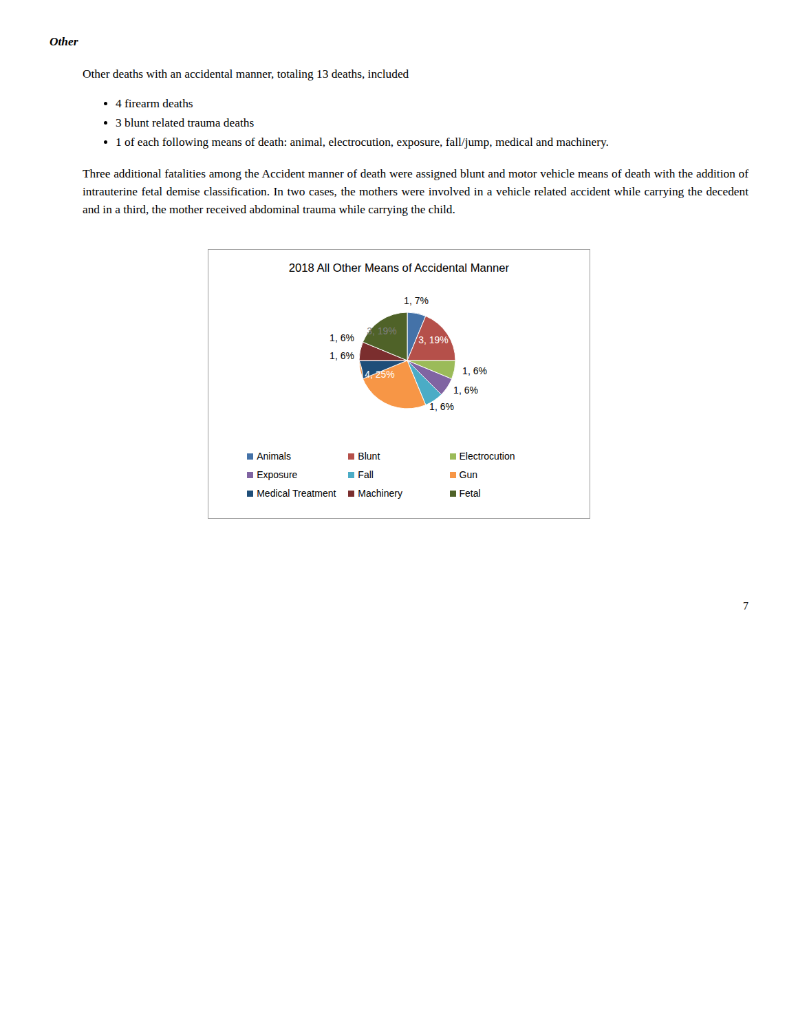Other
Other deaths with an accidental manner, totaling 13 deaths, included
4 firearm deaths
3 blunt related trauma deaths
1 of each following means of death: animal, electrocution, exposure, fall/jump, medical and machinery.
Three additional fatalities among the Accident manner of death were assigned blunt and motor vehicle means of death with the addition of intrauterine fetal demise classification. In two cases, the mothers were involved in a vehicle related accident while carrying the decedent and in a third, the mother received abdominal trauma while carrying the child.
2018 All Other Means of Accidental Manner
1, 7% 3, 19% 1, 6% 1, 6% 1, 6% 4, 25% 1, 6% 1, 6% 3, 19%
Animals
Blunt
Electrocution
Exposure
Fall
Gun
Medical Treatment
Machinery
Fetal
7